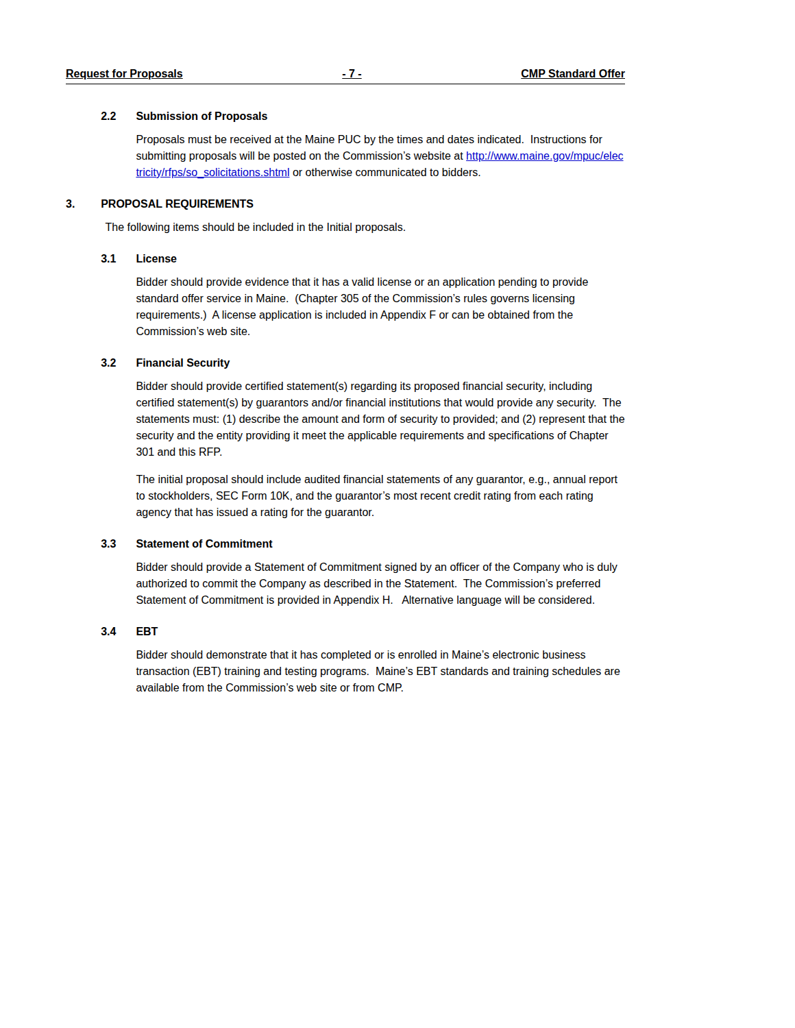Request for Proposals - 7 - CMP Standard Offer
2.2 Submission of Proposals
Proposals must be received at the Maine PUC by the times and dates indicated. Instructions for submitting proposals will be posted on the Commission’s website at http://www.maine.gov/mpuc/electricity/rfps/so_solicitations.shtml or otherwise communicated to bidders.
3. PROPOSAL REQUIREMENTS
The following items should be included in the Initial proposals.
3.1 License
Bidder should provide evidence that it has a valid license or an application pending to provide standard offer service in Maine. (Chapter 305 of the Commission’s rules governs licensing requirements.) A license application is included in Appendix F or can be obtained from the Commission’s web site.
3.2 Financial Security
Bidder should provide certified statement(s) regarding its proposed financial security, including certified statement(s) by guarantors and/or financial institutions that would provide any security. The statements must: (1) describe the amount and form of security to provided; and (2) represent that the security and the entity providing it meet the applicable requirements and specifications of Chapter 301 and this RFP.
The initial proposal should include audited financial statements of any guarantor, e.g., annual report to stockholders, SEC Form 10K, and the guarantor’s most recent credit rating from each rating agency that has issued a rating for the guarantor.
3.3 Statement of Commitment
Bidder should provide a Statement of Commitment signed by an officer of the Company who is duly authorized to commit the Company as described in the Statement. The Commission’s preferred Statement of Commitment is provided in Appendix H. Alternative language will be considered.
3.4 EBT
Bidder should demonstrate that it has completed or is enrolled in Maine’s electronic business transaction (EBT) training and testing programs. Maine’s EBT standards and training schedules are available from the Commission’s web site or from CMP.